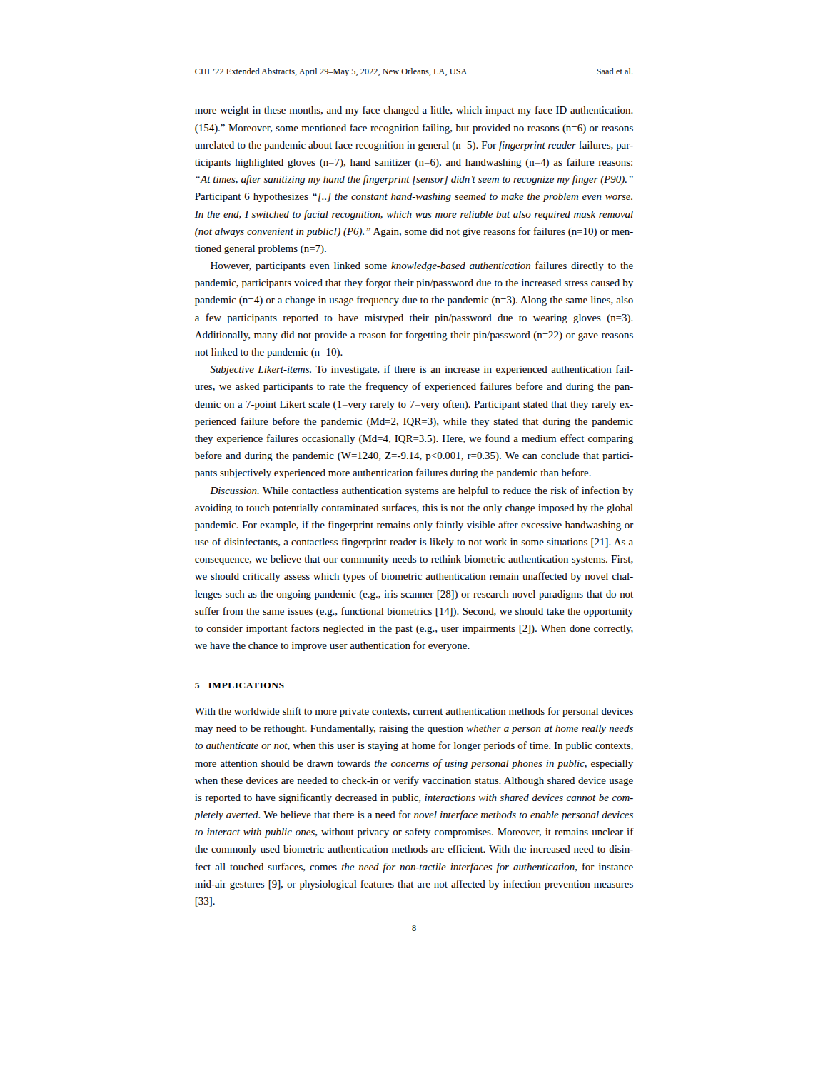CHI ’22 Extended Abstracts, April 29–May 5, 2022, New Orleans, LA, USA
Saad et al.
more weight in these months, and my face changed a little, which impact my face ID authentication. (154).” Moreover, some mentioned face recognition failing, but provided no reasons (n=6) or reasons unrelated to the pandemic about face recognition in general (n=5). For fingerprint reader failures, participants highlighted gloves (n=7), hand sanitizer (n=6), and handwashing (n=4) as failure reasons: “At times, after sanitizing my hand the fingerprint [sensor] didn’t seem to recognize my finger (P90).” Participant 6 hypothesizes “[..] the constant hand-washing seemed to make the problem even worse. In the end, I switched to facial recognition, which was more reliable but also required mask removal (not always convenient in public!) (P6).” Again, some did not give reasons for failures (n=10) or mentioned general problems (n=7).
However, participants even linked some knowledge-based authentication failures directly to the pandemic, participants voiced that they forgot their pin/password due to the increased stress caused by pandemic (n=4) or a change in usage frequency due to the pandemic (n=3). Along the same lines, also a few participants reported to have mistyped their pin/password due to wearing gloves (n=3). Additionally, many did not provide a reason for forgetting their pin/password (n=22) or gave reasons not linked to the pandemic (n=10).
Subjective Likert-items. To investigate, if there is an increase in experienced authentication failures, we asked participants to rate the frequency of experienced failures before and during the pandemic on a 7-point Likert scale (1=very rarely to 7=very often). Participant stated that they rarely experienced failure before the pandemic (Md=2, IQR=3), while they stated that during the pandemic they experience failures occasionally (Md=4, IQR=3.5). Here, we found a medium effect comparing before and during the pandemic (W=1240, Z=-9.14, p<0.001, r=0.35). We can conclude that participants subjectively experienced more authentication failures during the pandemic than before.
Discussion. While contactless authentication systems are helpful to reduce the risk of infection by avoiding to touch potentially contaminated surfaces, this is not the only change imposed by the global pandemic. For example, if the fingerprint remains only faintly visible after excessive handwashing or use of disinfectants, a contactless fingerprint reader is likely to not work in some situations [21]. As a consequence, we believe that our community needs to rethink biometric authentication systems. First, we should critically assess which types of biometric authentication remain unaffected by novel challenges such as the ongoing pandemic (e.g., iris scanner [28]) or research novel paradigms that do not suffer from the same issues (e.g., functional biometrics [14]). Second, we should take the opportunity to consider important factors neglected in the past (e.g., user impairments [2]). When done correctly, we have the chance to improve user authentication for everyone.
5 IMPLICATIONS
With the worldwide shift to more private contexts, current authentication methods for personal devices may need to be rethought. Fundamentally, raising the question whether a person at home really needs to authenticate or not, when this user is staying at home for longer periods of time. In public contexts, more attention should be drawn towards the concerns of using personal phones in public, especially when these devices are needed to check-in or verify vaccination status. Although shared device usage is reported to have significantly decreased in public, interactions with shared devices cannot be completely averted. We believe that there is a need for novel interface methods to enable personal devices to interact with public ones, without privacy or safety compromises. Moreover, it remains unclear if the commonly used biometric authentication methods are efficient. With the increased need to disinfect all touched surfaces, comes the need for non-tactile interfaces for authentication, for instance mid-air gestures [9], or physiological features that are not affected by infection prevention measures [33].
8